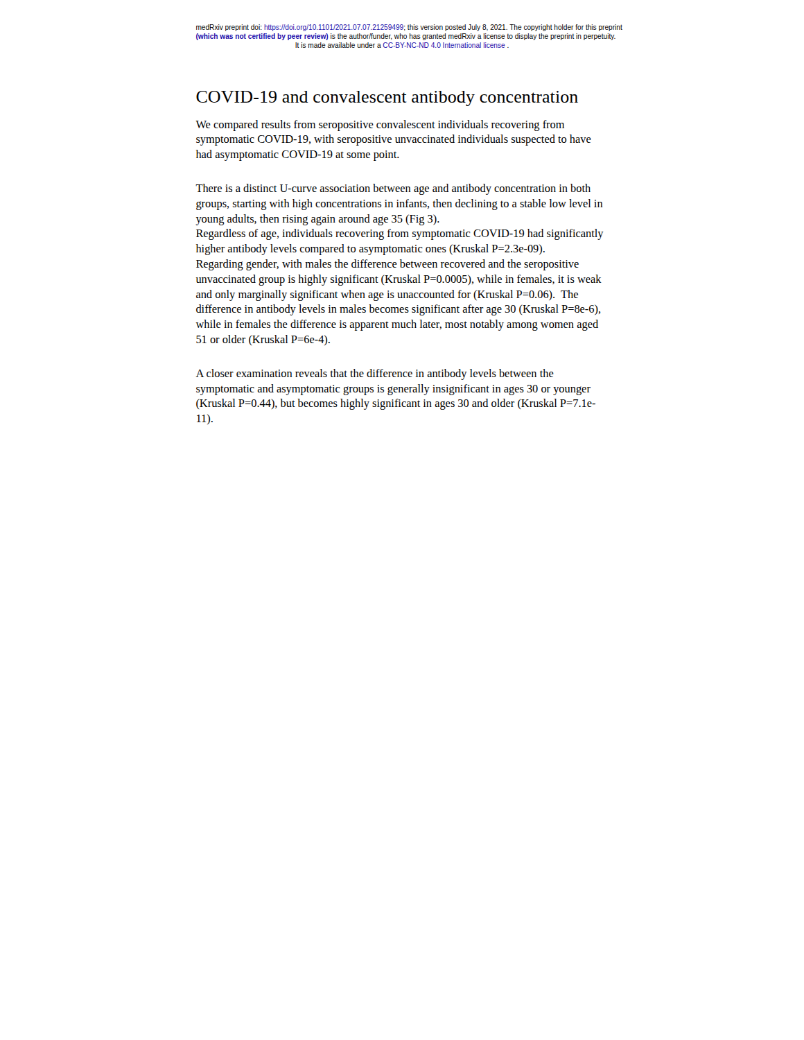medRxiv preprint doi: https://doi.org/10.1101/2021.07.07.21259499; this version posted July 8, 2021. The copyright holder for this preprint
(which was not certified by peer review) is the author/funder, who has granted medRxiv a license to display the preprint in perpetuity.
It is made available under a CC-BY-NC-ND 4.0 International license .
COVID-19 and convalescent antibody concentration
We compared results from seropositive convalescent individuals recovering from symptomatic COVID-19, with seropositive unvaccinated individuals suspected to have had asymptomatic COVID-19 at some point.
There is a distinct U-curve association between age and antibody concentration in both groups, starting with high concentrations in infants, then declining to a stable low level in young adults, then rising again around age 35 (Fig 3).
Regardless of age, individuals recovering from symptomatic COVID-19 had significantly higher antibody levels compared to asymptomatic ones (Kruskal P=2.3e-09).
Regarding gender, with males the difference between recovered and the seropositive unvaccinated group is highly significant (Kruskal P=0.0005), while in females, it is weak and only marginally significant when age is unaccounted for (Kruskal P=0.06). The difference in antibody levels in males becomes significant after age 30 (Kruskal P=8e-6), while in females the difference is apparent much later, most notably among women aged 51 or older (Kruskal P=6e-4).
A closer examination reveals that the difference in antibody levels between the symptomatic and asymptomatic groups is generally insignificant in ages 30 or younger (Kruskal P=0.44), but becomes highly significant in ages 30 and older (Kruskal P=7.1e-11).